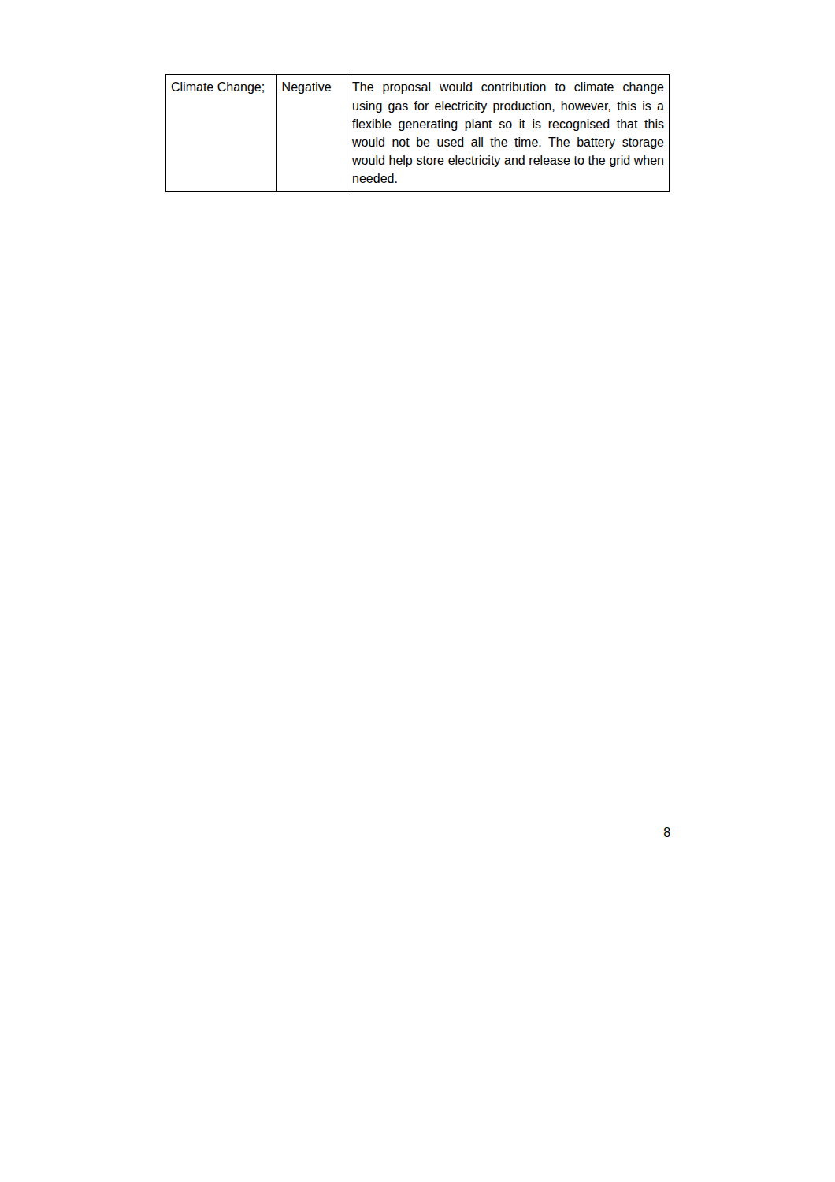| Climate Change; | Negative | The proposal would contribution to climate change using gas for electricity production, however, this is a flexible generating plant so it is recognised that this would not be used all the time. The battery storage would help store electricity and release to the grid when needed. |
8